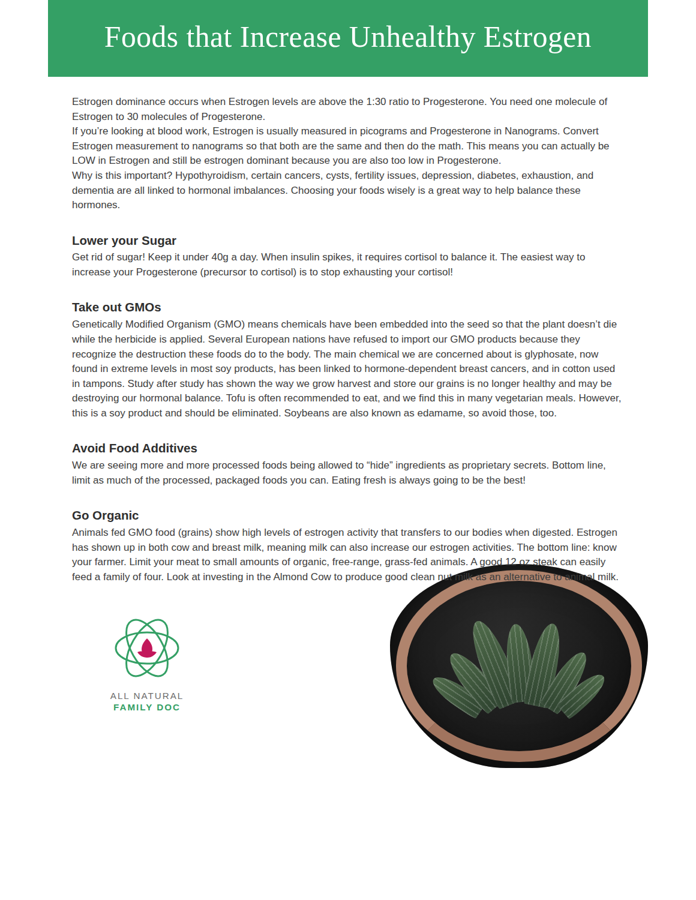Foods that Increase Unhealthy Estrogen
Estrogen dominance occurs when Estrogen levels are above the 1:30 ratio to Progesterone. You need one molecule of Estrogen to 30 molecules of Progesterone.
If you’re looking at blood work, Estrogen is usually measured in picograms and Progesterone in Nanograms. Convert Estrogen measurement to nanograms so that both are the same and then do the math. This means you can actually be LOW in Estrogen and still be estrogen dominant because you are also too low in Progesterone.
Why is this important? Hypothyroidism, certain cancers, cysts, fertility issues, depression, diabetes, exhaustion, and dementia are all linked to hormonal imbalances. Choosing your foods wisely is a great way to help balance these hormones.
Lower your Sugar
Get rid of sugar! Keep it under 40g a day. When insulin spikes, it requires cortisol to balance it. The easiest way to increase your Progesterone (precursor to cortisol) is to stop exhausting your cortisol!
Take out GMOs
Genetically Modified Organism (GMO) means chemicals have been embedded into the seed so that the plant doesn’t die while the herbicide is applied. Several European nations have refused to import our GMO products because they recognize the destruction these foods do to the body. The main chemical we are concerned about is glyphosate, now found in extreme levels in most soy products, has been linked to hormone-dependent breast cancers, and in cotton used in tampons. Study after study has shown the way we grow harvest and store our grains is no longer healthy and may be destroying our hormonal balance. Tofu is often recommended to eat, and we find this in many vegetarian meals. However, this is a soy product and should be eliminated. Soybeans are also known as edamame, so avoid those, too.
Avoid Food Additives
We are seeing more and more processed foods being allowed to “hide” ingredients as proprietary secrets. Bottom line, limit as much of the processed, packaged foods you can. Eating fresh is always going to be the best!
Go Organic
Animals fed GMO food (grains) show high levels of estrogen activity that transfers to our bodies when digested. Estrogen has shown up in both cow and breast milk, meaning milk can also increase our estrogen activities. The bottom line: know your farmer. Limit your meat to small amounts of organic, free-range, grass-fed animals. A good 12 oz steak can easily feed a family of four. Look at investing in the Almond Cow to produce good clean nut milk as an alternative to animal milk.
ALL NATURAL
FAMILY DOC